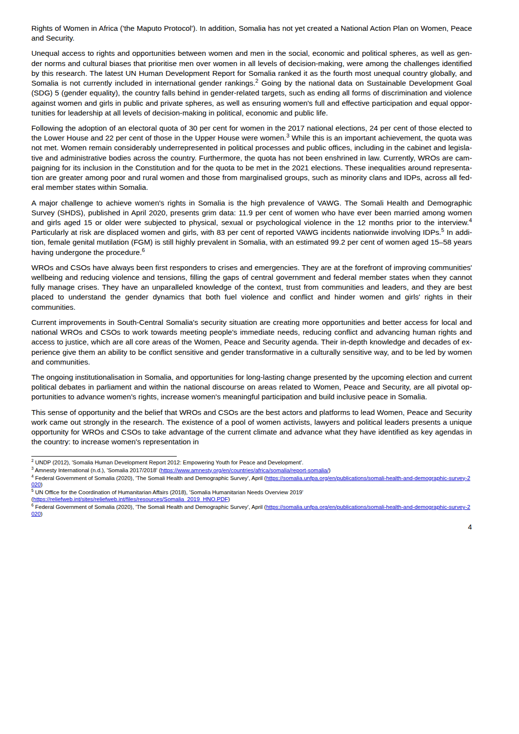Rights of Women in Africa ('the Maputo Protocol'). In addition, Somalia has not yet created a National Action Plan on Women, Peace and Security.
Unequal access to rights and opportunities between women and men in the social, economic and political spheres, as well as gender norms and cultural biases that prioritise men over women in all levels of decision-making, were among the challenges identified by this research. The latest UN Human Development Report for Somalia ranked it as the fourth most unequal country globally, and Somalia is not currently included in international gender rankings.2 Going by the national data on Sustainable Development Goal (SDG) 5 (gender equality), the country falls behind in gender-related targets, such as ending all forms of discrimination and violence against women and girls in public and private spheres, as well as ensuring women's full and effective participation and equal opportunities for leadership at all levels of decision-making in political, economic and public life.
Following the adoption of an electoral quota of 30 per cent for women in the 2017 national elections, 24 per cent of those elected to the Lower House and 22 per cent of those in the Upper House were women.3 While this is an important achievement, the quota was not met. Women remain considerably underrepresented in political processes and public offices, including in the cabinet and legislative and administrative bodies across the country. Furthermore, the quota has not been enshrined in law. Currently, WROs are campaigning for its inclusion in the Constitution and for the quota to be met in the 2021 elections. These inequalities around representation are greater among poor and rural women and those from marginalised groups, such as minority clans and IDPs, across all federal member states within Somalia.
A major challenge to achieve women's rights in Somalia is the high prevalence of VAWG. The Somali Health and Demographic Survey (SHDS), published in April 2020, presents grim data: 11.9 per cent of women who have ever been married among women and girls aged 15 or older were subjected to physical, sexual or psychological violence in the 12 months prior to the interview.4 Particularly at risk are displaced women and girls, with 83 per cent of reported VAWG incidents nationwide involving IDPs.5 In addition, female genital mutilation (FGM) is still highly prevalent in Somalia, with an estimated 99.2 per cent of women aged 15–58 years having undergone the procedure.6
WROs and CSOs have always been first responders to crises and emergencies. They are at the forefront of improving communities' wellbeing and reducing violence and tensions, filling the gaps of central government and federal member states when they cannot fully manage crises. They have an unparalleled knowledge of the context, trust from communities and leaders, and they are best placed to understand the gender dynamics that both fuel violence and conflict and hinder women and girls' rights in their communities.
Current improvements in South-Central Somalia's security situation are creating more opportunities and better access for local and national WROs and CSOs to work towards meeting people's immediate needs, reducing conflict and advancing human rights and access to justice, which are all core areas of the Women, Peace and Security agenda. Their in-depth knowledge and decades of experience give them an ability to be conflict sensitive and gender transformative in a culturally sensitive way, and to be led by women and communities.
The ongoing institutionalisation in Somalia, and opportunities for long-lasting change presented by the upcoming election and current political debates in parliament and within the national discourse on areas related to Women, Peace and Security, are all pivotal opportunities to advance women's rights, increase women's meaningful participation and build inclusive peace in Somalia.
This sense of opportunity and the belief that WROs and CSOs are the best actors and platforms to lead Women, Peace and Security work came out strongly in the research. The existence of a pool of women activists, lawyers and political leaders presents a unique opportunity for WROs and CSOs to take advantage of the current climate and advance what they have identified as key agendas in the country: to increase women's representation in
2 UNDP (2012), 'Somalia Human Development Report 2012: Empowering Youth for Peace and Development'.
3 Amnesty International (n.d.), 'Somalia 2017/2018' (https://www.amnesty.org/en/countries/africa/somalia/report-somalia/)
4 Federal Government of Somalia (2020), 'The Somali Health and Demographic Survey', April (https://somalia.unfpa.org/en/publications/somali-health-and-demographic-survey-2020)
5 UN Office for the Coordination of Humanitarian Affairs (2018), 'Somalia Humanitarian Needs Overview 2019'
(https://reliefweb.int/sites/reliefweb.int/files/resources/Somalia_2019_HNO.PDF)
6 Federal Government of Somalia (2020), 'The Somali Health and Demographic Survey', April (https://somalia.unfpa.org/en/publications/somali-health-and-demographic-survey-2020)
4